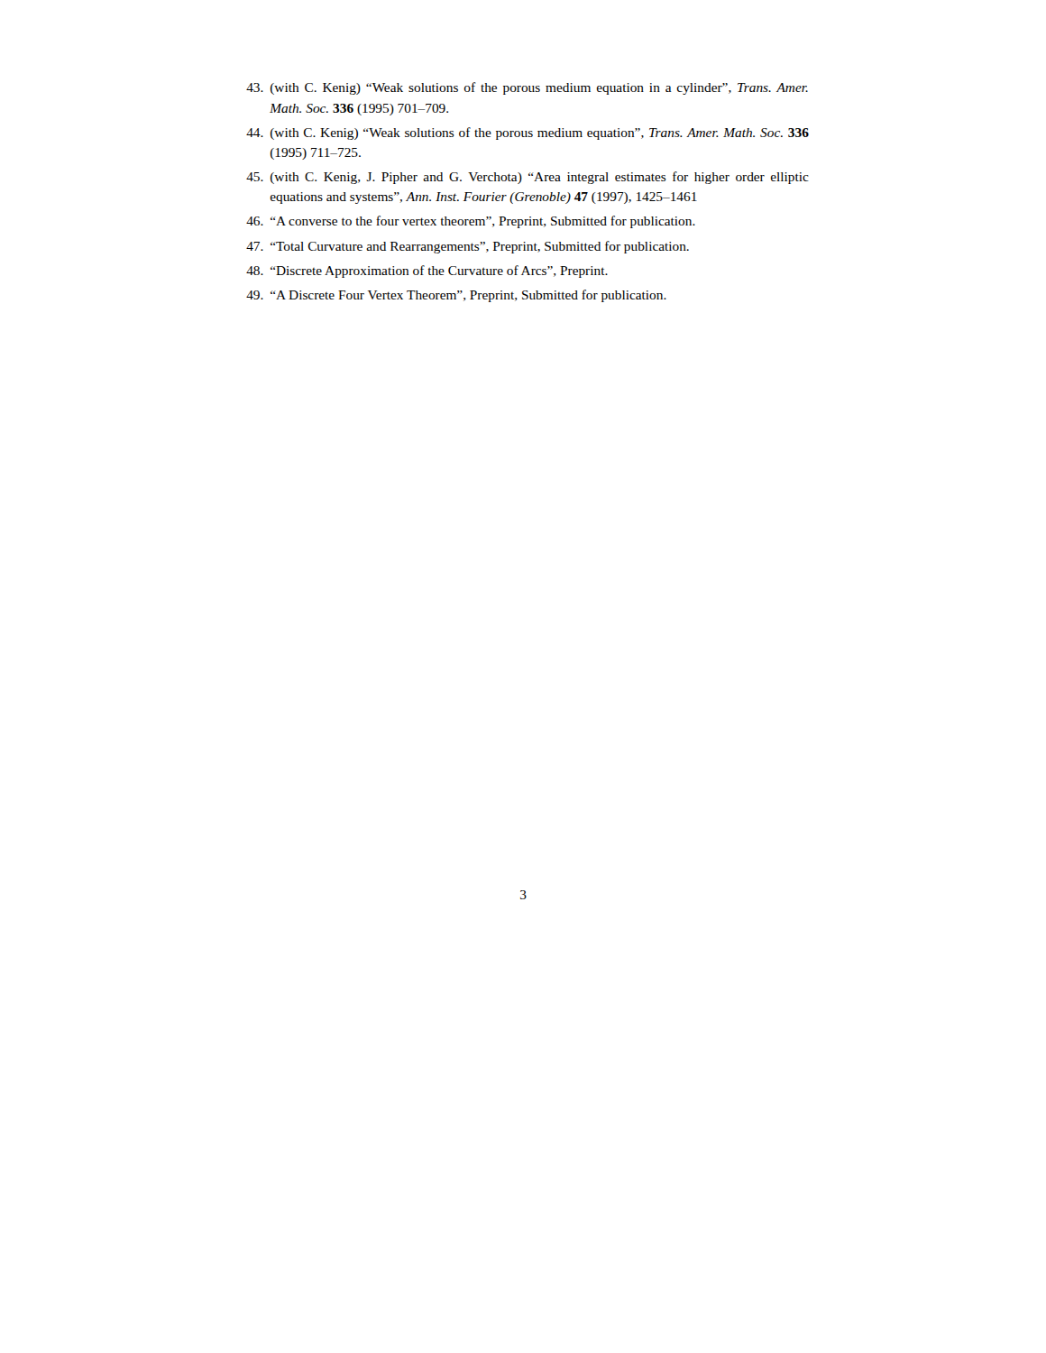43.(with C. Kenig) “Weak solutions of the porous medium equation in a cylinder”, Trans. Amer. Math. Soc. 336 (1995) 701–709.
44.(with C. Kenig) “Weak solutions of the porous medium equation”, Trans. Amer. Math. Soc. 336 (1995) 711–725.
45.(with C. Kenig, J. Pipher and G. Verchota) “Area integral estimates for higher order elliptic equations and systems”, Ann. Inst. Fourier (Grenoble) 47 (1997), 1425–1461
46.“A converse to the four vertex theorem”, Preprint, Submitted for publication.
47.“Total Curvature and Rearrangements”, Preprint, Submitted for publication.
48.“Discrete Approximation of the Curvature of Arcs”, Preprint.
49.“A Discrete Four Vertex Theorem”, Preprint, Submitted for publication.
3